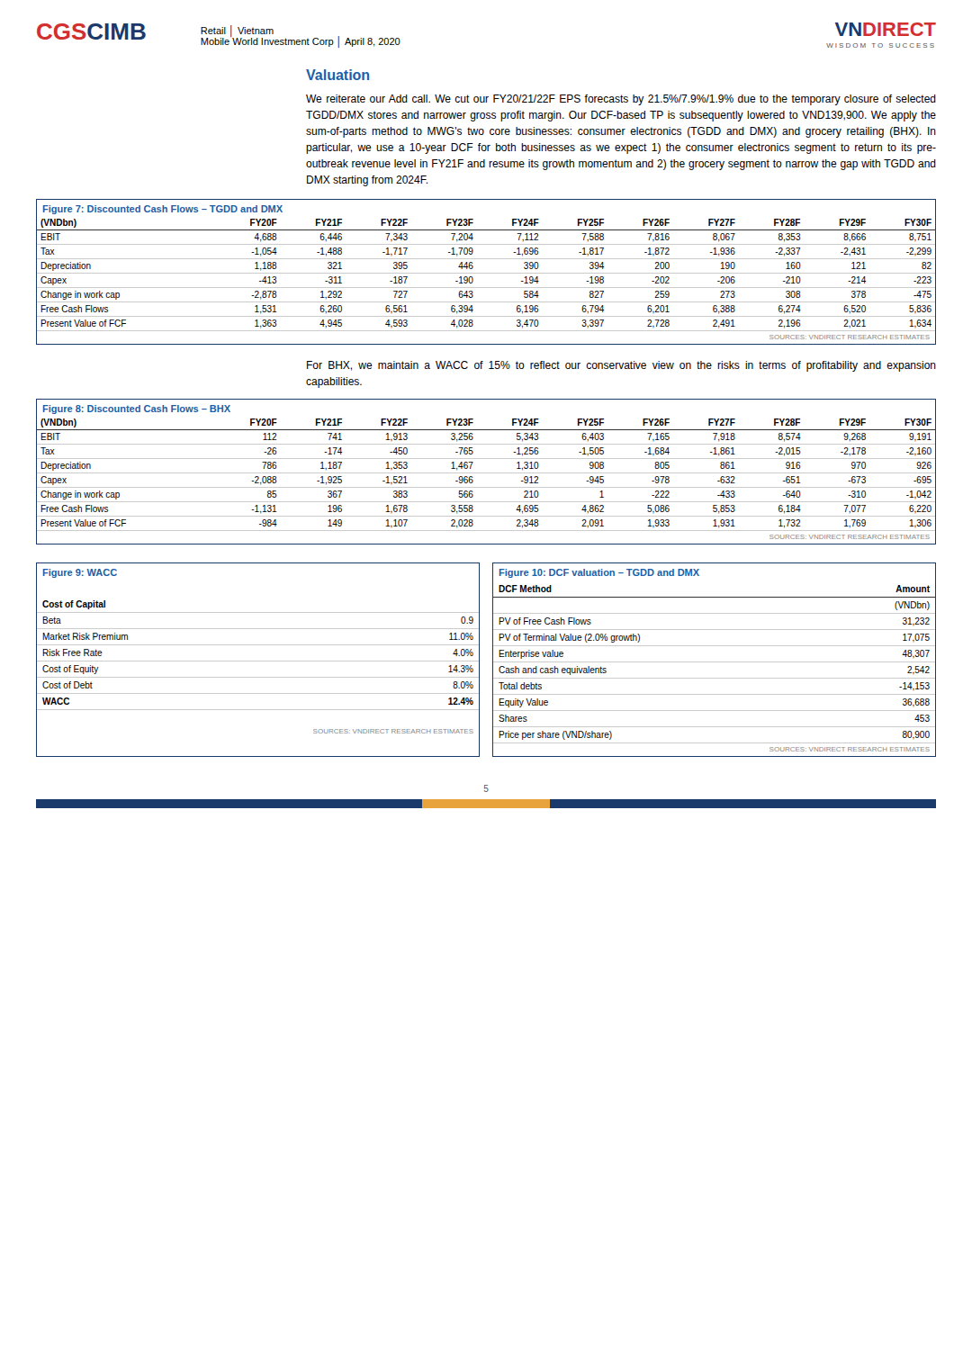CGSCIMB
Retail │ Vietnam
Mobile World Investment Corp │ April 8, 2020
VNDIRECT
WISDOM TO SUCCESS
Valuation
We reiterate our Add call. We cut our FY20/21/22F EPS forecasts by 21.5%/7.9%/1.9% due to the temporary closure of selected TGDD/DMX stores and narrower gross profit margin. Our DCF-based TP is subsequently lowered to VND139,900. We apply the sum-of-parts method to MWG's two core businesses: consumer electronics (TGDD and DMX) and grocery retailing (BHX). In particular, we use a 10-year DCF for both businesses as we expect 1) the consumer electronics segment to return to its pre-outbreak revenue level in FY21F and resume its growth momentum and 2) the grocery segment to narrow the gap with TGDD and DMX starting from 2024F.
Figure 7: Discounted Cash Flows – TGDD and DMX
| (VNDbn) | FY20F | FY21F | FY22F | FY23F | FY24F | FY25F | FY26F | FY27F | FY28F | FY29F | FY30F |
| --- | --- | --- | --- | --- | --- | --- | --- | --- | --- | --- | --- |
| EBIT | 4,688 | 6,446 | 7,343 | 7,204 | 7,112 | 7,588 | 7,816 | 8,067 | 8,353 | 8,666 | 8,751 |
| Tax | -1,054 | -1,488 | -1,717 | -1,709 | -1,696 | -1,817 | -1,872 | -1,936 | -2,337 | -2,431 | -2,299 |
| Depreciation | 1,188 | 321 | 395 | 446 | 390 | 394 | 200 | 190 | 160 | 121 | 82 |
| Capex | -413 | -311 | -187 | -190 | -194 | -198 | -202 | -206 | -210 | -214 | -223 |
| Change in work cap | -2,878 | 1,292 | 727 | 643 | 584 | 827 | 259 | 273 | 308 | 378 | -475 |
| Free Cash Flows | 1,531 | 6,260 | 6,561 | 6,394 | 6,196 | 6,794 | 6,201 | 6,388 | 6,274 | 6,520 | 5,836 |
| Present Value of FCF | 1,363 | 4,945 | 4,593 | 4,028 | 3,470 | 3,397 | 2,728 | 2,491 | 2,196 | 2,021 | 1,634 |
SOURCES: VNDIRECT RESEARCH ESTIMATES
For BHX, we maintain a WACC of 15% to reflect our conservative view on the risks in terms of profitability and expansion capabilities.
Figure 8: Discounted Cash Flows – BHX
| (VNDbn) | FY20F | FY21F | FY22F | FY23F | FY24F | FY25F | FY26F | FY27F | FY28F | FY29F | FY30F |
| --- | --- | --- | --- | --- | --- | --- | --- | --- | --- | --- | --- |
| EBIT | 112 | 741 | 1,913 | 3,256 | 5,343 | 6,403 | 7,165 | 7,918 | 8,574 | 9,268 | 9,191 |
| Tax | -26 | -174 | -450 | -765 | -1,256 | -1,505 | -1,684 | -1,861 | -2,015 | -2,178 | -2,160 |
| Depreciation | 786 | 1,187 | 1,353 | 1,467 | 1,310 | 908 | 805 | 861 | 916 | 970 | 926 |
| Capex | -2,088 | -1,925 | -1,521 | -966 | -912 | -945 | -978 | -632 | -651 | -673 | -695 |
| Change in work cap | 85 | 367 | 383 | 566 | 210 | 1 | -222 | -433 | -640 | -310 | -1,042 |
| Free Cash Flows | -1,131 | 196 | 1,678 | 3,558 | 4,695 | 4,862 | 5,086 | 5,853 | 6,184 | 7,077 | 6,220 |
| Present Value of FCF | -984 | 149 | 1,107 | 2,028 | 2,348 | 2,091 | 1,933 | 1,931 | 1,732 | 1,769 | 1,306 |
SOURCES: VNDIRECT RESEARCH ESTIMATES
Figure 9: WACC
| Cost of Capital | |
| Beta | 0.9 |
| Market Risk Premium | 11.0% |
| Risk Free Rate | 4.0% |
| Cost of Equity | 14.3% |
| Cost of Debt | 8.0% |
| WACC | 12.4% |
SOURCES: VNDIRECT RESEARCH ESTIMATES
Figure 10: DCF valuation – TGDD and DMX
DCF Method Amount
| | (VNDbn) |
| PV of Free Cash Flows | 31,232 |
| PV of Terminal Value (2.0% growth) | 17,075 |
| Enterprise value | 48,307 |
| Cash and cash equivalents | 2,542 |
| Total debts | -14,153 |
| Equity Value | 36,688 |
| Shares | 453 |
| Price per share (VND/share) | 80,900 |
SOURCES: VNDIRECT RESEARCH ESTIMATES
5